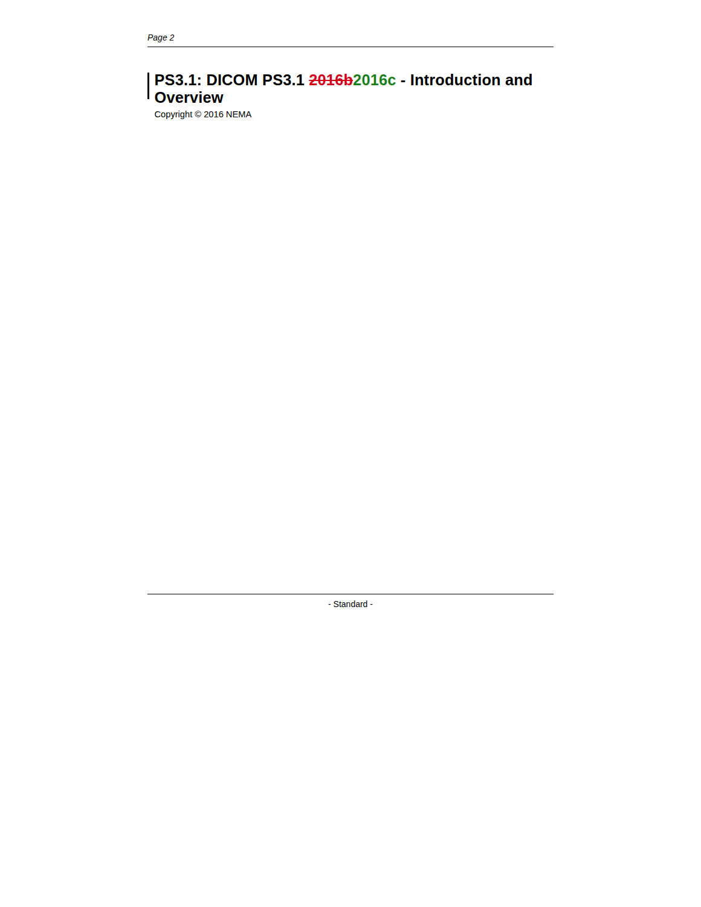Page 2
PS3.1: DICOM PS3.1 2016b 2016c - Introduction and Overview
Copyright © 2016 NEMA
- Standard -